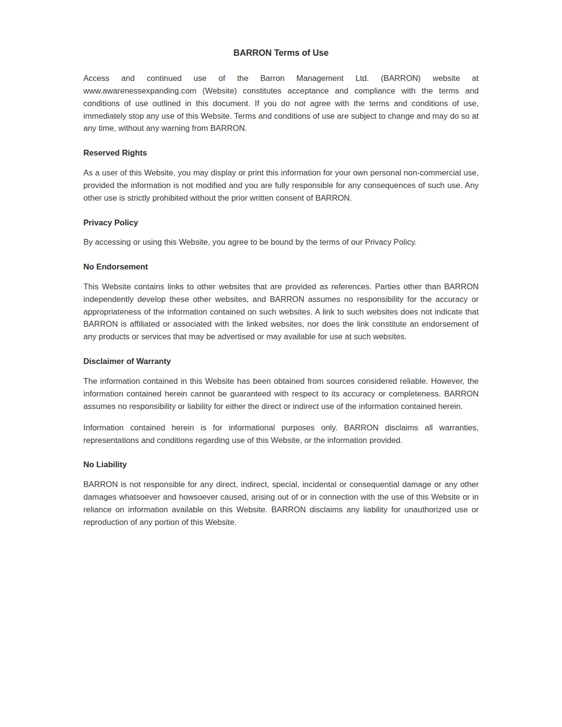BARRON Terms of Use
Access and continued use of the Barron Management Ltd. (BARRON) website at www.awarenessexpanding.com (Website) constitutes acceptance and compliance with the terms and conditions of use outlined in this document. If you do not agree with the terms and conditions of use, immediately stop any use of this Website. Terms and conditions of use are subject to change and may do so at any time, without any warning from BARRON.
Reserved Rights
As a user of this Website, you may display or print this information for your own personal non-commercial use, provided the information is not modified and you are fully responsible for any consequences of such use. Any other use is strictly prohibited without the prior written consent of BARRON.
Privacy Policy
By accessing or using this Website, you agree to be bound by the terms of our Privacy Policy.
No Endorsement
This Website contains links to other websites that are provided as references. Parties other than BARRON independently develop these other websites, and BARRON assumes no responsibility for the accuracy or appropriateness of the information contained on such websites. A link to such websites does not indicate that BARRON is affiliated or associated with the linked websites, nor does the link constitute an endorsement of any products or services that may be advertised or may available for use at such websites.
Disclaimer of Warranty
The information contained in this Website has been obtained from sources considered reliable. However, the information contained herein cannot be guaranteed with respect to its accuracy or completeness. BARRON assumes no responsibility or liability for either the direct or indirect use of the information contained herein.
Information contained herein is for informational purposes only. BARRON disclaims all warranties, representations and conditions regarding use of this Website, or the information provided.
No Liability
BARRON is not responsible for any direct, indirect, special, incidental or consequential damage or any other damages whatsoever and howsoever caused, arising out of or in connection with the use of this Website or in reliance on information available on this Website. BARRON disclaims any liability for unauthorized use or reproduction of any portion of this Website.